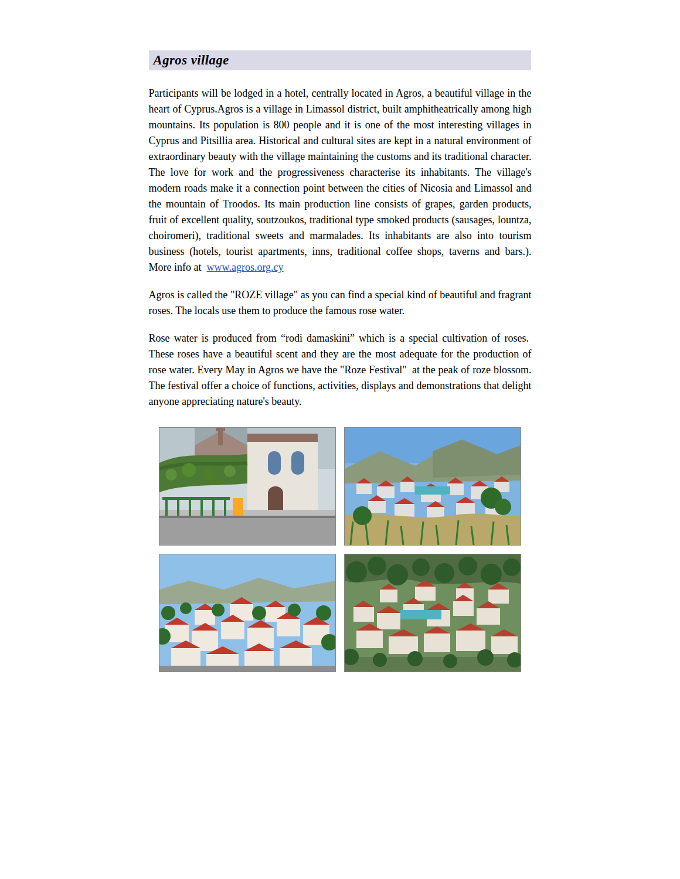Agros village
Participants will be lodged in a hotel, centrally located in Agros, a beautiful village in the heart of Cyprus.Agros is a village in Limassol district, built amphitheatrically among high mountains. Its population is 800 people and it is one of the most interesting villages in Cyprus and Pitsillia area. Historical and cultural sites are kept in a natural environment of extraordinary beauty with the village maintaining the customs and its traditional character. The love for work and the progressiveness characterise its inhabitants. The village's modern roads make it a connection point between the cities of Nicosia and Limassol and the mountain of Troodos. Its main production line consists of grapes, garden products, fruit of excellent quality, soutzoukos, traditional type smoked products (sausages, lountza, choiromeri), traditional sweets and marmalades. Its inhabitants are also into tourism business (hotels, tourist apartments, inns, traditional coffee shops, taverns and bars.). More info at www.agros.org.cy
Agros is called the "ROZE village" as you can find a special kind of beautiful and fragrant roses. The locals use them to produce the famous rose water.
Rose water is produced from “rodi damaskini” which is a special cultivation of roses. These roses have a beautiful scent and they are the most adequate for the production of rose water. Every May in Agros we have the "Roze Festival" at the peak of roze blossom. The festival offer a choice of functions, activities, displays and demonstrations that delight anyone appreciating nature's beauty.